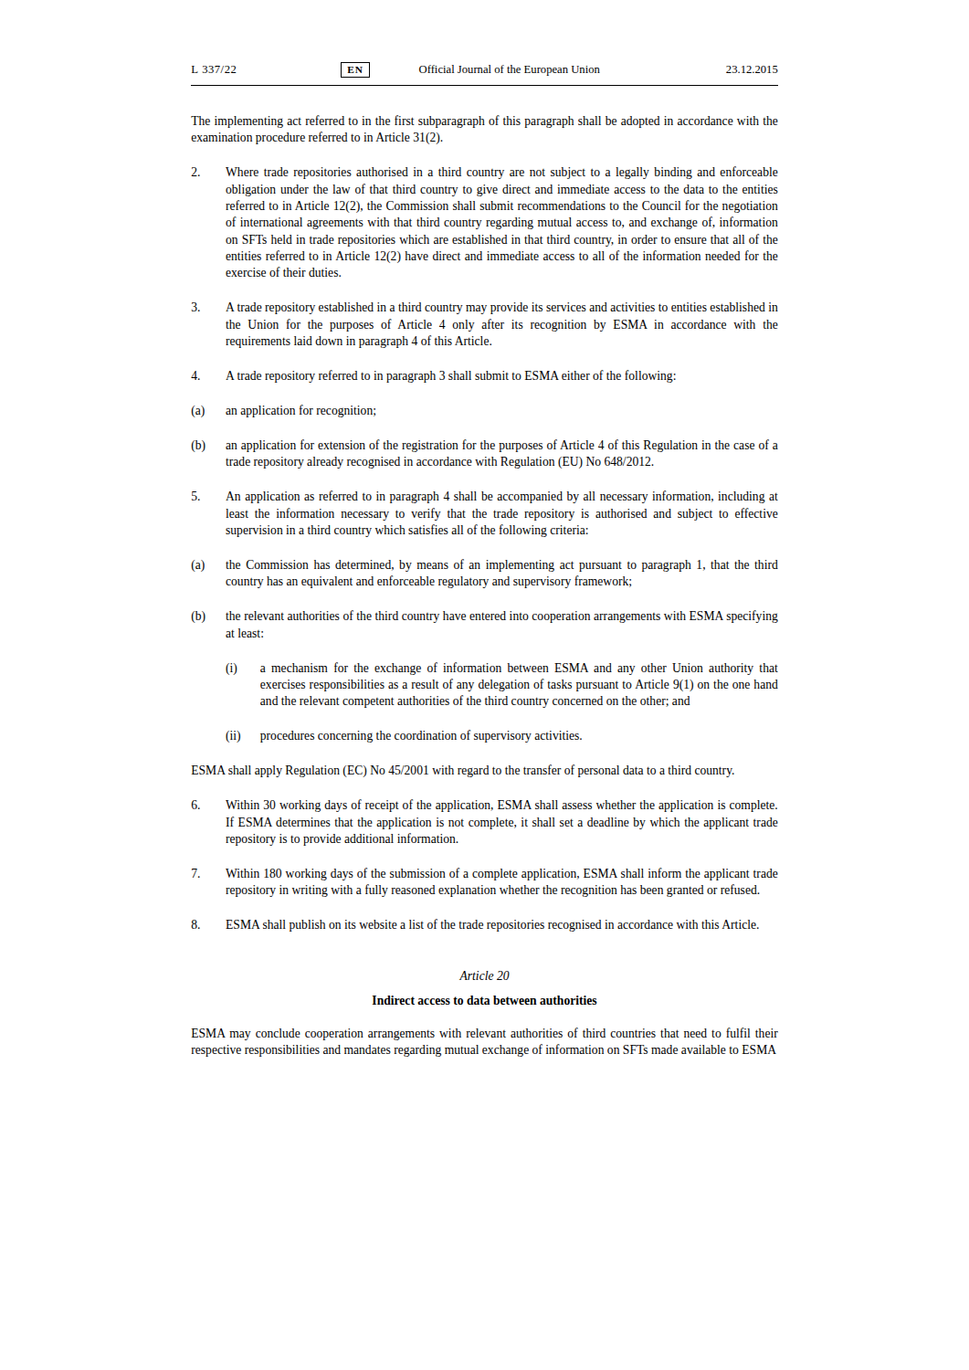L 337/22
EN
Official Journal of the European Union
23.12.2015
The implementing act referred to in the first subparagraph of this paragraph shall be adopted in accordance with the examination procedure referred to in Article 31(2).
2.
Where trade repositories authorised in a third country are not subject to a legally binding and enforceable obligation under the law of that third country to give direct and immediate access to the data to the entities referred to in Article 12(2), the Commission shall submit recommendations to the Council for the negotiation of international agreements with that third country regarding mutual access to, and exchange of, information on SFTs held in trade repositories which are established in that third country, in order to ensure that all of the entities referred to in Article 12(2) have direct and immediate access to all of the information needed for the exercise of their duties.
3.
A trade repository established in a third country may provide its services and activities to entities established in the Union for the purposes of Article 4 only after its recognition by ESMA in accordance with the requirements laid down in paragraph 4 of this Article.
4.
A trade repository referred to in paragraph 3 shall submit to ESMA either of the following:
(a)
an application for recognition;
(b)
an application for extension of the registration for the purposes of Article 4 of this Regulation in the case of a trade repository already recognised in accordance with Regulation (EU) No 648/2012.
5.
An application as referred to in paragraph 4 shall be accompanied by all necessary information, including at least the information necessary to verify that the trade repository is authorised and subject to effective supervision in a third country which satisfies all of the following criteria:
(a)
the Commission has determined, by means of an implementing act pursuant to paragraph 1, that the third country has an equivalent and enforceable regulatory and supervisory framework;
(b)
the relevant authorities of the third country have entered into cooperation arrangements with ESMA specifying at least:
(i)
a mechanism for the exchange of information between ESMA and any other Union authority that exercises responsibilities as a result of any delegation of tasks pursuant to Article 9(1) on the one hand and the relevant competent authorities of the third country concerned on the other; and
(ii)
procedures concerning the coordination of supervisory activities.
ESMA shall apply Regulation (EC) No 45/2001 with regard to the transfer of personal data to a third country.
6.
Within 30 working days of receipt of the application, ESMA shall assess whether the application is complete. If ESMA determines that the application is not complete, it shall set a deadline by which the applicant trade repository is to provide additional information.
7.
Within 180 working days of the submission of a complete application, ESMA shall inform the applicant trade repository in writing with a fully reasoned explanation whether the recognition has been granted or refused.
8.
ESMA shall publish on its website a list of the trade repositories recognised in accordance with this Article.
Article 20
Indirect access to data between authorities
ESMA may conclude cooperation arrangements with relevant authorities of third countries that need to fulfil their respective responsibilities and mandates regarding mutual exchange of information on SFTs made available to ESMA